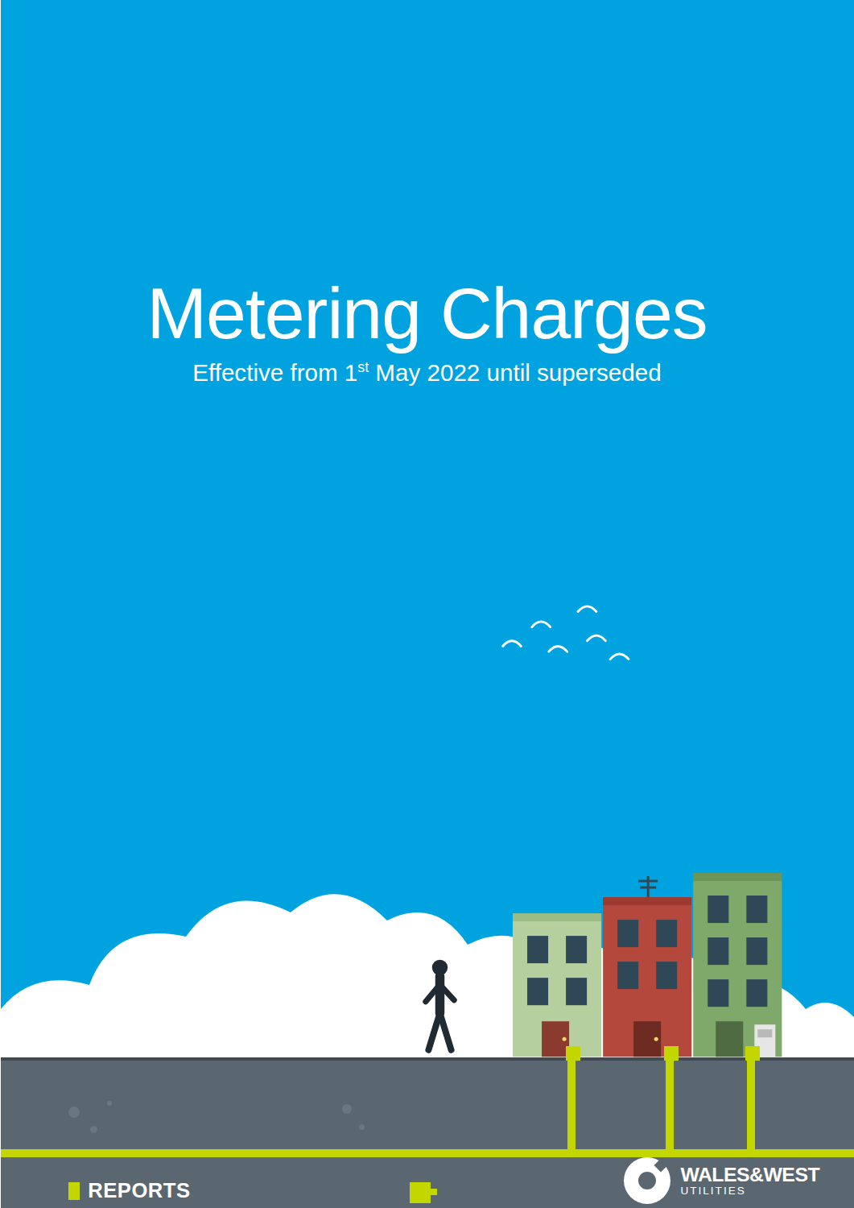Metering Charges
Effective from 1st May 2022 until superseded
REPORTS
WALES&WEST
UTILITIES